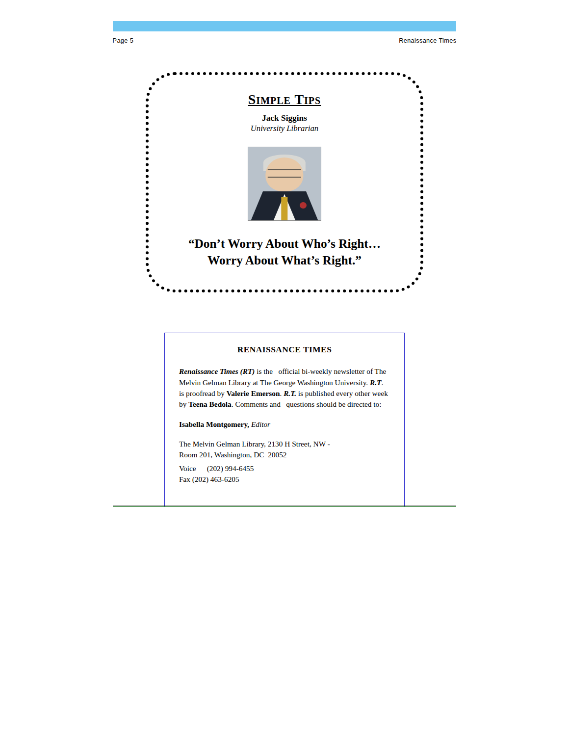Page 5
Renaissance Times
Simple Tips
Jack Siggins
University Librarian
“Don’t Worry About Who’s Right…
Worry About What’s Right.”
RENAISSANCE TIMES
Renaissance Times (RT) is the official bi-weekly newsletter of The Melvin Gelman Library at The George Washington University. R.T. is proofread by Valerie Emerson. R.T. is published every other week by Teena Bedola. Comments and questions should be directed to:
Isabella Montgomery, Editor
The Melvin Gelman Library, 2130 H Street, NW - Room 201, Washington, DC 20052 Voice (202) 994-6455 Fax (202) 463-6205